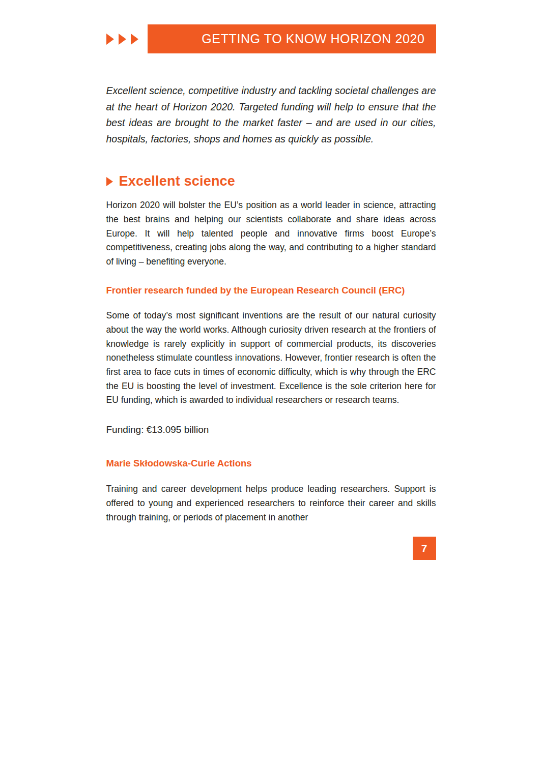GETTING TO KNOW HORIZON 2020
Excellent science, competitive industry and tackling societal challenges are at the heart of Horizon 2020. Targeted funding will help to ensure that the best ideas are brought to the market faster – and are used in our cities, hospitals, factories, shops and homes as quickly as possible.
Excellent science
Horizon 2020 will bolster the EU’s position as a world leader in science, attracting the best brains and helping our scientists collaborate and share ideas across Europe. It will help talented people and innovative firms boost Europe’s competitiveness, creating jobs along the way, and contributing to a higher standard of living – benefiting everyone.
Frontier research funded by the European Research Council (ERC)
Some of today’s most significant inventions are the result of our natural curiosity about the way the world works. Although curiosity driven research at the frontiers of knowledge is rarely explicitly in support of commercial products, its discoveries nonetheless stimulate countless innovations. However, frontier research is often the first area to face cuts in times of economic difficulty, which is why through the ERC the EU is boosting the level of investment. Excellence is the sole criterion here for EU funding, which is awarded to individual researchers or research teams.
Funding: €13.095 billion
Marie Skłodowska-Curie Actions
Training and career development helps produce leading researchers. Support is offered to young and experienced researchers to reinforce their career and skills through training, or periods of placement in another
7